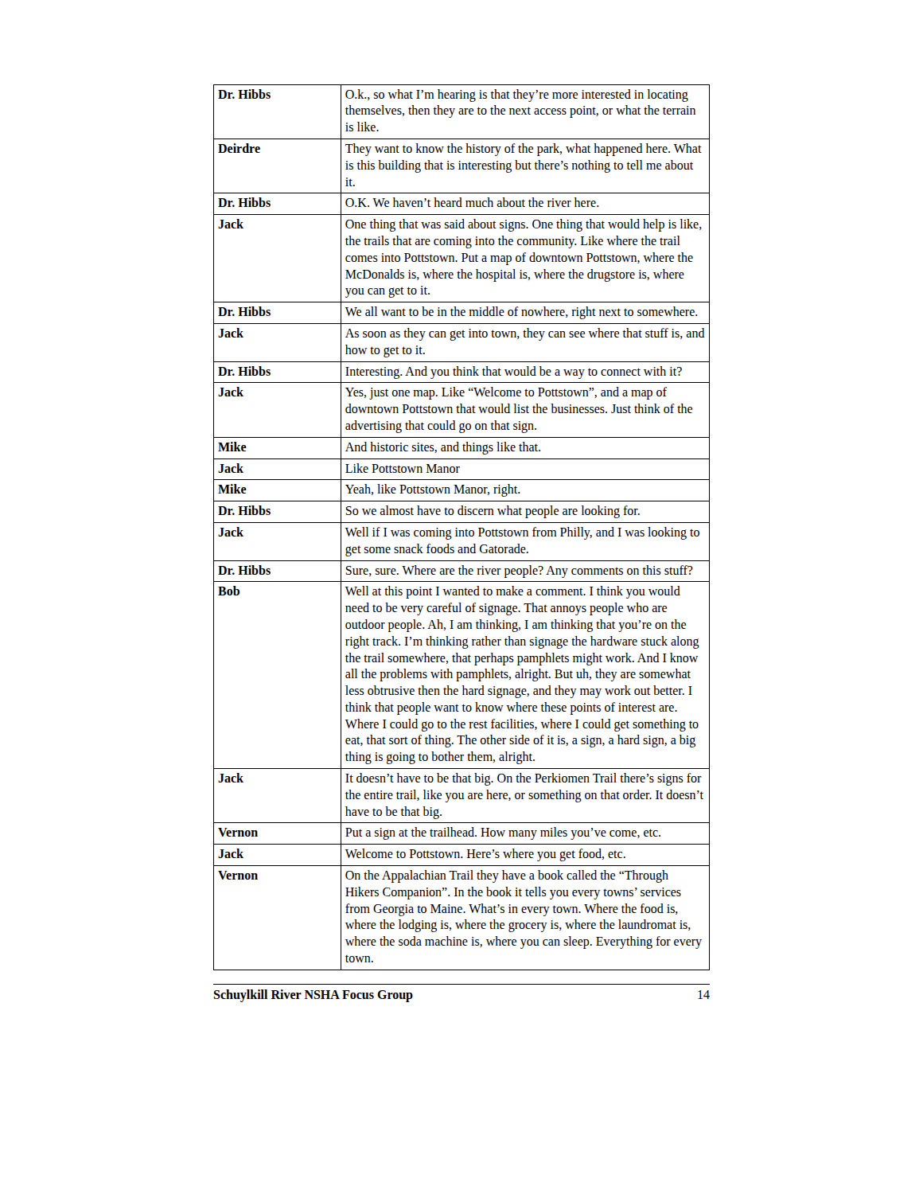| Dr. Hibbs | O.k., so what I’m hearing is that they’re more interested in locating themselves, then they are to the next access point, or what the terrain is like. |
| Deirdre | They want to know the history of the park, what happened here. What is this building that is interesting but there’s nothing to tell me about it. |
| Dr. Hibbs | O.K. We haven’t heard much about the river here. |
| Jack | One thing that was said about signs. One thing that would help is like, the trails that are coming into the community. Like where the trail comes into Pottstown. Put a map of downtown Pottstown, where the McDonalds is, where the hospital is, where the drugstore is, where you can get to it. |
| Dr. Hibbs | We all want to be in the middle of nowhere, right next to somewhere. |
| Jack | As soon as they can get into town, they can see where that stuff is, and how to get to it. |
| Dr. Hibbs | Interesting. And you think that would be a way to connect with it? |
| Jack | Yes, just one map. Like “Welcome to Pottstown”, and a map of downtown Pottstown that would list the businesses. Just think of the advertising that could go on that sign. |
| Mike | And historic sites, and things like that. |
| Jack | Like Pottstown Manor |
| Mike | Yeah, like Pottstown Manor, right. |
| Dr. Hibbs | So we almost have to discern what people are looking for. |
| Jack | Well if I was coming into Pottstown from Philly, and I was looking to get some snack foods and Gatorade. |
| Dr. Hibbs | Sure, sure. Where are the river people? Any comments on this stuff? |
| Bob | Well at this point I wanted to make a comment. I think you would need to be very careful of signage. That annoys people who are outdoor people. Ah, I am thinking, I am thinking that you’re on the right track. I’m thinking rather than signage the hardware stuck along the trail somewhere, that perhaps pamphlets might work. And I know all the problems with pamphlets, alright. But uh, they are somewhat less obtrusive then the hard signage, and they may work out better. I think that people want to know where these points of interest are. Where I could go to the rest facilities, where I could get something to eat, that sort of thing. The other side of it is, a sign, a hard sign, a big thing is going to bother them, alright. |
| Jack | It doesn’t have to be that big. On the Perkiomen Trail there’s signs for the entire trail, like you are here, or something on that order. It doesn’t have to be that big. |
| Vernon | Put a sign at the trailhead. How many miles you’ve come, etc. |
| Jack | Welcome to Pottstown. Here’s where you get food, etc. |
| Vernon | On the Appalachian Trail they have a book called the “Through Hikers Companion”. In the book it tells you every towns’ services from Georgia to Maine. What’s in every town. Where the food is, where the lodging is, where the grocery is, where the laundromat is, where the soda machine is, where you can sleep. Everything for every town. |
Schuylkill River NSHA Focus Group 14